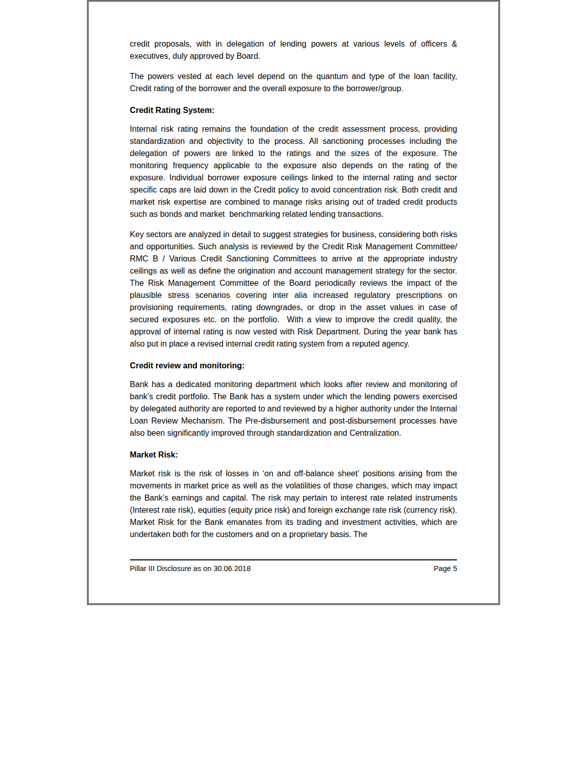credit proposals, with in delegation of lending powers at various levels of officers & executives, duly approved by Board.
The powers vested at each level depend on the quantum and type of the loan facility, Credit rating of the borrower and the overall exposure to the borrower/group.
Credit Rating System:
Internal risk rating remains the foundation of the credit assessment process, providing standardization and objectivity to the process. All sanctioning processes including the delegation of powers are linked to the ratings and the sizes of the exposure. The monitoring frequency applicable to the exposure also depends on the rating of the exposure. Individual borrower exposure ceilings linked to the internal rating and sector specific caps are laid down in the Credit policy to avoid concentration risk. Both credit and market risk expertise are combined to manage risks arising out of traded credit products such as bonds and market benchmarking related lending transactions.
Key sectors are analyzed in detail to suggest strategies for business, considering both risks and opportunities. Such analysis is reviewed by the Credit Risk Management Committee/ RMC B / Various Credit Sanctioning Committees to arrive at the appropriate industry ceilings as well as define the origination and account management strategy for the sector. The Risk Management Committee of the Board periodically reviews the impact of the plausible stress scenarios covering inter alia increased regulatory prescriptions on provisioning requirements, rating downgrades, or drop in the asset values in case of secured exposures etc. on the portfolio. With a view to improve the credit quality, the approval of internal rating is now vested with Risk Department. During the year bank has also put in place a revised internal credit rating system from a reputed agency.
Credit review and monitoring:
Bank has a dedicated monitoring department which looks after review and monitoring of bank’s credit portfolio. The Bank has a system under which the lending powers exercised by delegated authority are reported to and reviewed by a higher authority under the Internal Loan Review Mechanism. The Pre-disbursement and post-disbursement processes have also been significantly improved through standardization and Centralization.
Market Risk:
Market risk is the risk of losses in ‘on and off-balance sheet’ positions arising from the movements in market price as well as the volatilities of those changes, which may impact the Bank’s earnings and capital. The risk may pertain to interest rate related instruments (Interest rate risk), equities (equity price risk) and foreign exchange rate risk (currency risk). Market Risk for the Bank emanates from its trading and investment activities, which are undertaken both for the customers and on a proprietary basis. The
Pillar III Disclosure as on 30.06.2018 Page 5